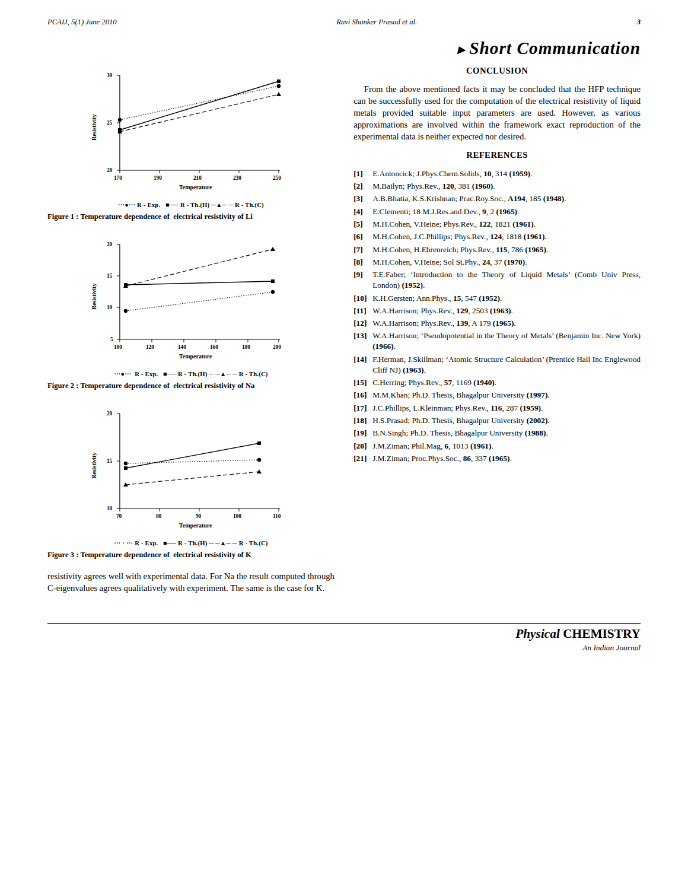PCAIJ, 5(1) June 2010 Ravi Shanker Prasad et al. 3
Short Communication
30 25 20 170 190 210 230 250 Resistivity Temperature
···●··· R - Exp. ■── R - Th.(H) ─▲─ ─ R - Th.(C)
Figure 1 : Temperature dependence of electrical resistivity of Li
20 15 10 5 100 120 140 160 180 200 Resistivity Temperature
···●··· R - Exp. ■── R - Th.(H) ─ ─▲─ ─ R - Th.(C)
Figure 2 : Temperature dependence of electrical resistivity of Na
20 15 10 70 80 90 100 110 Resistivity Temperature
··· · ··· R - Exp. ■── R - Th.(H) ─ ─▲─ ─ R - Th.(C)
Figure 3 : Temperature dependence of electrical resistivity of K
resistivity agrees well with experimental data. For Na the result computed through C-eigenvalues agrees qualitatively with experiment. The same is the case for K.
CONCLUSION
From the above mentioned facts it may be concluded that the HFP technique can be successfully used for the computation of the electrical resistivity of liquid metals provided suitable input parameters are used. However, as various approximations are involved within the framework exact reproduction of the experimental data is neither expected nor desired.
REFERENCES
[1] E.Antoncick; J.Phys.Chem.Solids, 10, 314 (1959).
[2] M.Bailyn; Phys.Rev., 120, 381 (1960).
[3] A.B.Bhatia, K.S.Krishnan; Prac.Roy.Soc., A194, 185 (1948).
[4] E.Clementi; 18 M.J.Res.and Dev., 9, 2 (1965).
[5] M.H.Cohen, V.Heine; Phys.Rev., 122, 1821 (1961).
[6] M.H.Cohen, J.C.Phillips; Phys.Rev., 124, 1818 (1961).
[7] M.H.Cohen, H.Ehrenreich; Phys.Rev., 115, 786 (1965).
[8] M.H.Cohen, V.Heine; Sol St.Phy., 24, 37 (1970).
[9] T.E.Faber; ‘Introduction to the Theory of Liquid Metals’ (Comb Univ Press, London) (1952).
[10] K.H.Gersten; Ann.Phys., 15, 547 (1952).
[11] W.A.Harrison; Phys.Rev., 129, 2503 (1963).
[12] W.A.Harrison; Phys.Rev., 139, A 179 (1965).
[13] W.A.Harrison; ‘Pseudopotential in the Theory of Metals’ (Benjamin Inc. New York) (1966).
[14] F.Herman, J.Skillman; ‘Atomic Structure Calculation’ (Prentice Hall Inc Englewood Cliff NJ) (1963).
[15] C.Herring; Phys.Rev., 57, 1169 (1940).
[16] M.M.Khan; Ph.D. Thesis, Bhagalpur University (1997).
[17] J.C.Phillips, L.Kleinman; Phys.Rev., 116, 287 (1959).
[18] H.S.Prasad; Ph.D. Thesis, Bhagalpur University (2002).
[19] B.N.Singh; Ph.D. Thesis, Bhagalpur University (1988).
[20] J.M.Ziman; Phil.Mag, 6, 1013 (1961).
[21] J.M.Ziman; Proc.Phys.Soc., 86, 337 (1965).
Physical CHEMISTRY
An Indian Journal